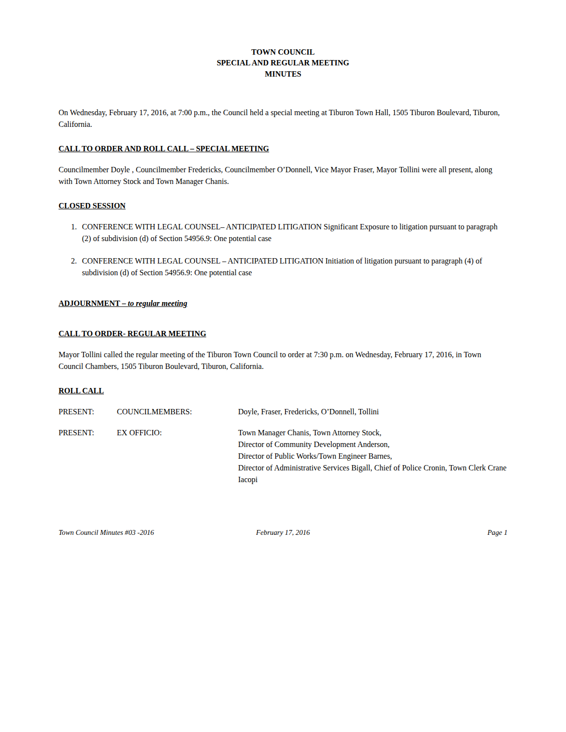TOWN COUNCIL
SPECIAL AND REGULAR MEETING
MINUTES
On Wednesday, February 17, 2016, at 7:00 p.m., the Council held a special meeting at Tiburon Town Hall, 1505 Tiburon Boulevard, Tiburon, California.
CALL TO ORDER AND ROLL CALL – SPECIAL MEETING
Councilmember Doyle , Councilmember Fredericks, Councilmember O’Donnell, Vice Mayor Fraser, Mayor Tollini were all present, along with Town Attorney Stock and Town Manager Chanis.
CLOSED SESSION
CONFERENCE WITH LEGAL COUNSEL– ANTICIPATED LITIGATION Significant Exposure to litigation pursuant to paragraph (2) of subdivision (d) of Section 54956.9: One potential case
CONFERENCE WITH LEGAL COUNSEL – ANTICIPATED LITIGATION Initiation of litigation pursuant to paragraph (4) of subdivision (d) of Section 54956.9: One potential case
ADJOURNMENT – to regular meeting
CALL TO ORDER- REGULAR MEETING
Mayor Tollini called the regular meeting of the Tiburon Town Council to order at 7:30 p.m. on Wednesday, February 17, 2016, in Town Council Chambers, 1505 Tiburon Boulevard, Tiburon, California.
ROLL CALL
| PRESENT: | COUNCILMEMBERS: | Doyle, Fraser, Fredericks, O’Donnell, Tollini |
| PRESENT: | EX OFFICIO: | Town Manager Chanis, Town Attorney Stock, Director of Community Development Anderson, Director of Public Works/Town Engineer Barnes, Director of Administrative Services Bigall, Chief of Police Cronin, Town Clerk Crane Iacopi |
Town Council Minutes #03 -2016 February 17, 2016 Page 1